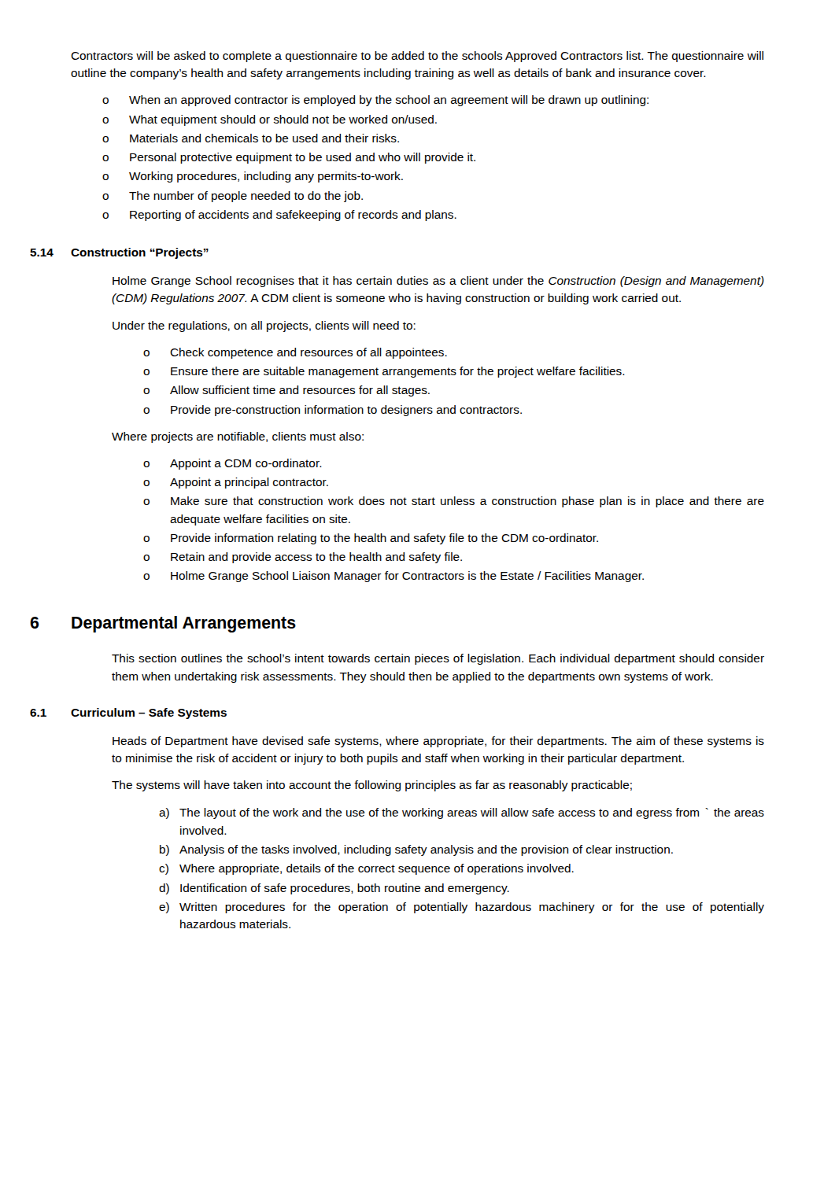Contractors will be asked to complete a questionnaire to be added to the schools Approved Contractors list. The questionnaire will outline the company’s health and safety arrangements including training as well as details of bank and insurance cover.
When an approved contractor is employed by the school an agreement will be drawn up outlining:
What equipment should or should not be worked on/used.
Materials and chemicals to be used and their risks.
Personal protective equipment to be used and who will provide it.
Working procedures, including any permits-to-work.
The number of people needed to do the job.
Reporting of accidents and safekeeping of records and plans.
5.14 Construction “Projects”
Holme Grange School recognises that it has certain duties as a client under the Construction (Design and Management) (CDM) Regulations 2007. A CDM client is someone who is having construction or building work carried out.
Under the regulations, on all projects, clients will need to:
Check competence and resources of all appointees.
Ensure there are suitable management arrangements for the project welfare facilities.
Allow sufficient time and resources for all stages.
Provide pre-construction information to designers and contractors.
Where projects are notifiable, clients must also:
Appoint a CDM co-ordinator.
Appoint a principal contractor.
Make sure that construction work does not start unless a construction phase plan is in place and there are adequate welfare facilities on site.
Provide information relating to the health and safety file to the CDM co-ordinator.
Retain and provide access to the health and safety file.
Holme Grange School Liaison Manager for Contractors is the Estate / Facilities Manager.
6 Departmental Arrangements
This section outlines the school’s intent towards certain pieces of legislation. Each individual department should consider them when undertaking risk assessments. They should then be applied to the departments own systems of work.
6.1 Curriculum – Safe Systems
Heads of Department have devised safe systems, where appropriate, for their departments. The aim of these systems is to minimise the risk of accident or injury to both pupils and staff when working in their particular department.
The systems will have taken into account the following principles as far as reasonably practicable;
a) The layout of the work and the use of the working areas will allow safe access to and egress from ` the areas involved.
b) Analysis of the tasks involved, including safety analysis and the provision of clear instruction.
c) Where appropriate, details of the correct sequence of operations involved.
d) Identification of safe procedures, both routine and emergency.
e) Written procedures for the operation of potentially hazardous machinery or for the use of potentially hazardous materials.